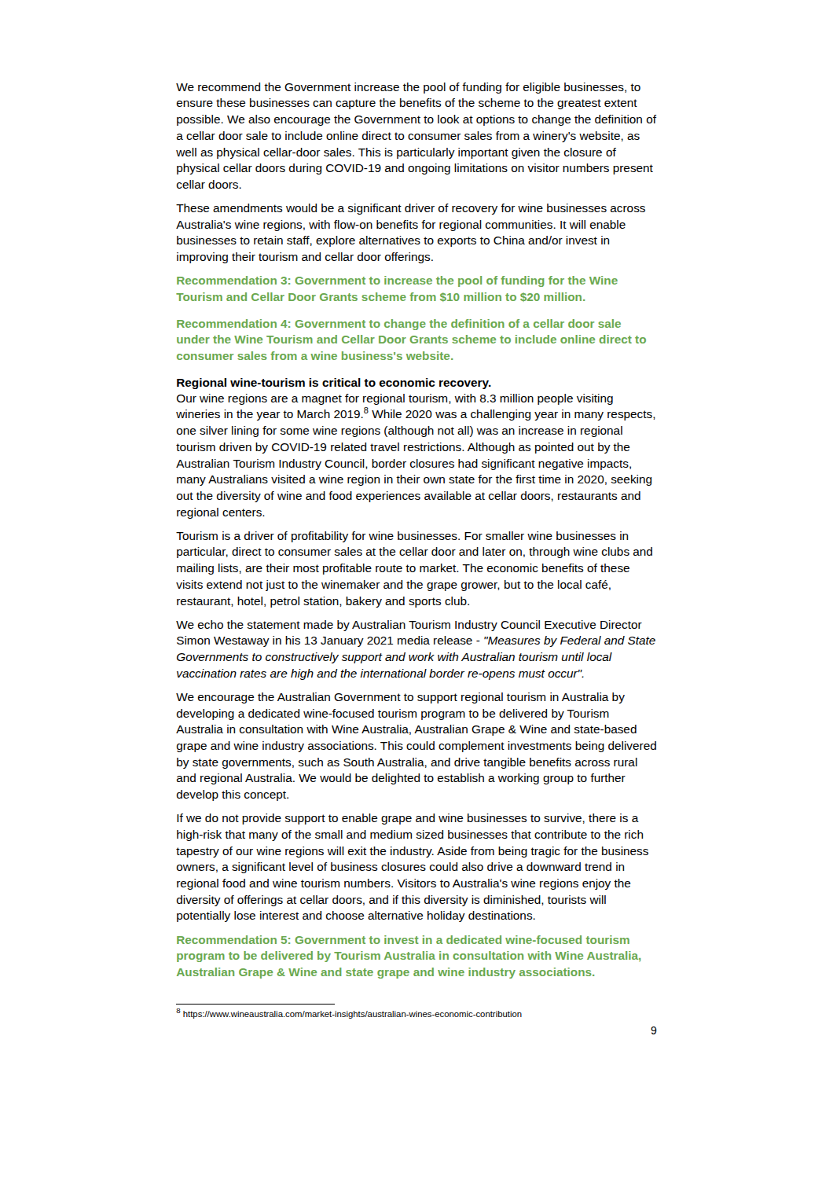We recommend the Government increase the pool of funding for eligible businesses, to ensure these businesses can capture the benefits of the scheme to the greatest extent possible. We also encourage the Government to look at options to change the definition of a cellar door sale to include online direct to consumer sales from a winery's website, as well as physical cellar-door sales. This is particularly important given the closure of physical cellar doors during COVID-19 and ongoing limitations on visitor numbers present cellar doors.
These amendments would be a significant driver of recovery for wine businesses across Australia's wine regions, with flow-on benefits for regional communities. It will enable businesses to retain staff, explore alternatives to exports to China and/or invest in improving their tourism and cellar door offerings.
Recommendation 3: Government to increase the pool of funding for the Wine Tourism and Cellar Door Grants scheme from $10 million to $20 million.
Recommendation 4: Government to change the definition of a cellar door sale under the Wine Tourism and Cellar Door Grants scheme to include online direct to consumer sales from a wine business's website.
Regional wine-tourism is critical to economic recovery.
Our wine regions are a magnet for regional tourism, with 8.3 million people visiting wineries in the year to March 2019.8 While 2020 was a challenging year in many respects, one silver lining for some wine regions (although not all) was an increase in regional tourism driven by COVID-19 related travel restrictions. Although as pointed out by the Australian Tourism Industry Council, border closures had significant negative impacts, many Australians visited a wine region in their own state for the first time in 2020, seeking out the diversity of wine and food experiences available at cellar doors, restaurants and regional centers.
Tourism is a driver of profitability for wine businesses. For smaller wine businesses in particular, direct to consumer sales at the cellar door and later on, through wine clubs and mailing lists, are their most profitable route to market. The economic benefits of these visits extend not just to the winemaker and the grape grower, but to the local café, restaurant, hotel, petrol station, bakery and sports club.
We echo the statement made by Australian Tourism Industry Council Executive Director Simon Westaway in his 13 January 2021 media release - "Measures by Federal and State Governments to constructively support and work with Australian tourism until local vaccination rates are high and the international border re-opens must occur".
We encourage the Australian Government to support regional tourism in Australia by developing a dedicated wine-focused tourism program to be delivered by Tourism Australia in consultation with Wine Australia, Australian Grape & Wine and state-based grape and wine industry associations. This could complement investments being delivered by state governments, such as South Australia, and drive tangible benefits across rural and regional Australia. We would be delighted to establish a working group to further develop this concept.
If we do not provide support to enable grape and wine businesses to survive, there is a high-risk that many of the small and medium sized businesses that contribute to the rich tapestry of our wine regions will exit the industry. Aside from being tragic for the business owners, a significant level of business closures could also drive a downward trend in regional food and wine tourism numbers. Visitors to Australia's wine regions enjoy the diversity of offerings at cellar doors, and if this diversity is diminished, tourists will potentially lose interest and choose alternative holiday destinations.
Recommendation 5: Government to invest in a dedicated wine-focused tourism program to be delivered by Tourism Australia in consultation with Wine Australia, Australian Grape & Wine and state grape and wine industry associations.
8 https://www.wineaustralia.com/market-insights/australian-wines-economic-contribution
9